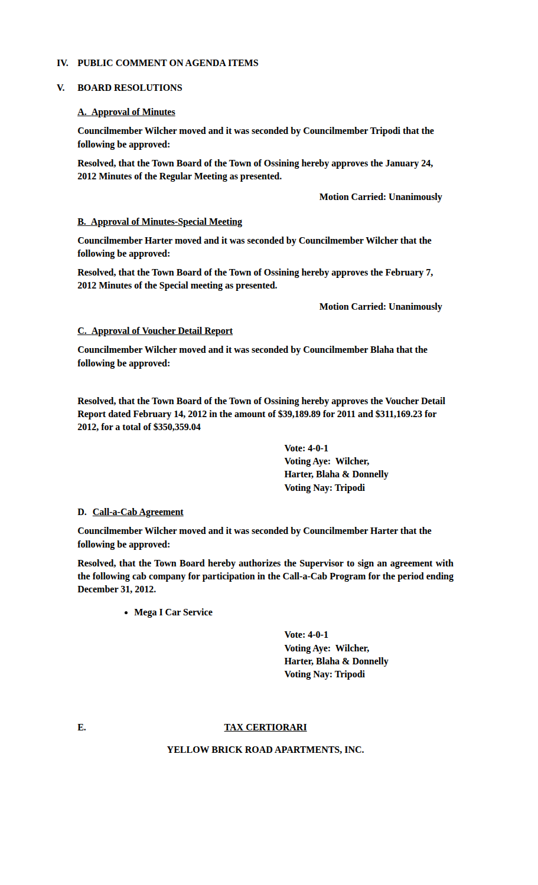IV. PUBLIC COMMENT ON AGENDA ITEMS
V. BOARD RESOLUTIONS
A. Approval of Minutes
Councilmember Wilcher moved and it was seconded by Councilmember Tripodi that the following be approved:
Resolved, that the Town Board of the Town of Ossining hereby approves the January 24, 2012 Minutes of the Regular Meeting as presented.
Motion Carried: Unanimously
B. Approval of Minutes-Special Meeting
Councilmember Harter moved and it was seconded by Councilmember Wilcher that the following be approved:
Resolved, that the Town Board of the Town of Ossining hereby approves the February 7, 2012 Minutes of the Special meeting as presented.
Motion Carried: Unanimously
C. Approval of Voucher Detail Report
Councilmember Wilcher moved and it was seconded by Councilmember Blaha that the following be approved:
Resolved, that the Town Board of the Town of Ossining hereby approves the Voucher Detail Report dated February 14, 2012 in the amount of $39,189.89 for 2011 and $311,169.23 for 2012, for a total of $350,359.04
Vote: 4-0-1
Voting Aye: Wilcher,
Harter, Blaha & Donnelly
Voting Nay: Tripodi
D. Call-a-Cab Agreement
Councilmember Wilcher moved and it was seconded by Councilmember Harter that the following be approved:
Resolved, that the Town Board hereby authorizes the Supervisor to sign an agreement with the following cab company for participation in the Call-a-Cab Program for the period ending December 31, 2012.
Mega I Car Service
Vote: 4-0-1
Voting Aye: Wilcher,
Harter, Blaha & Donnelly
Voting Nay: Tripodi
E. TAX CERTIORARI
YELLOW BRICK ROAD APARTMENTS, INC.